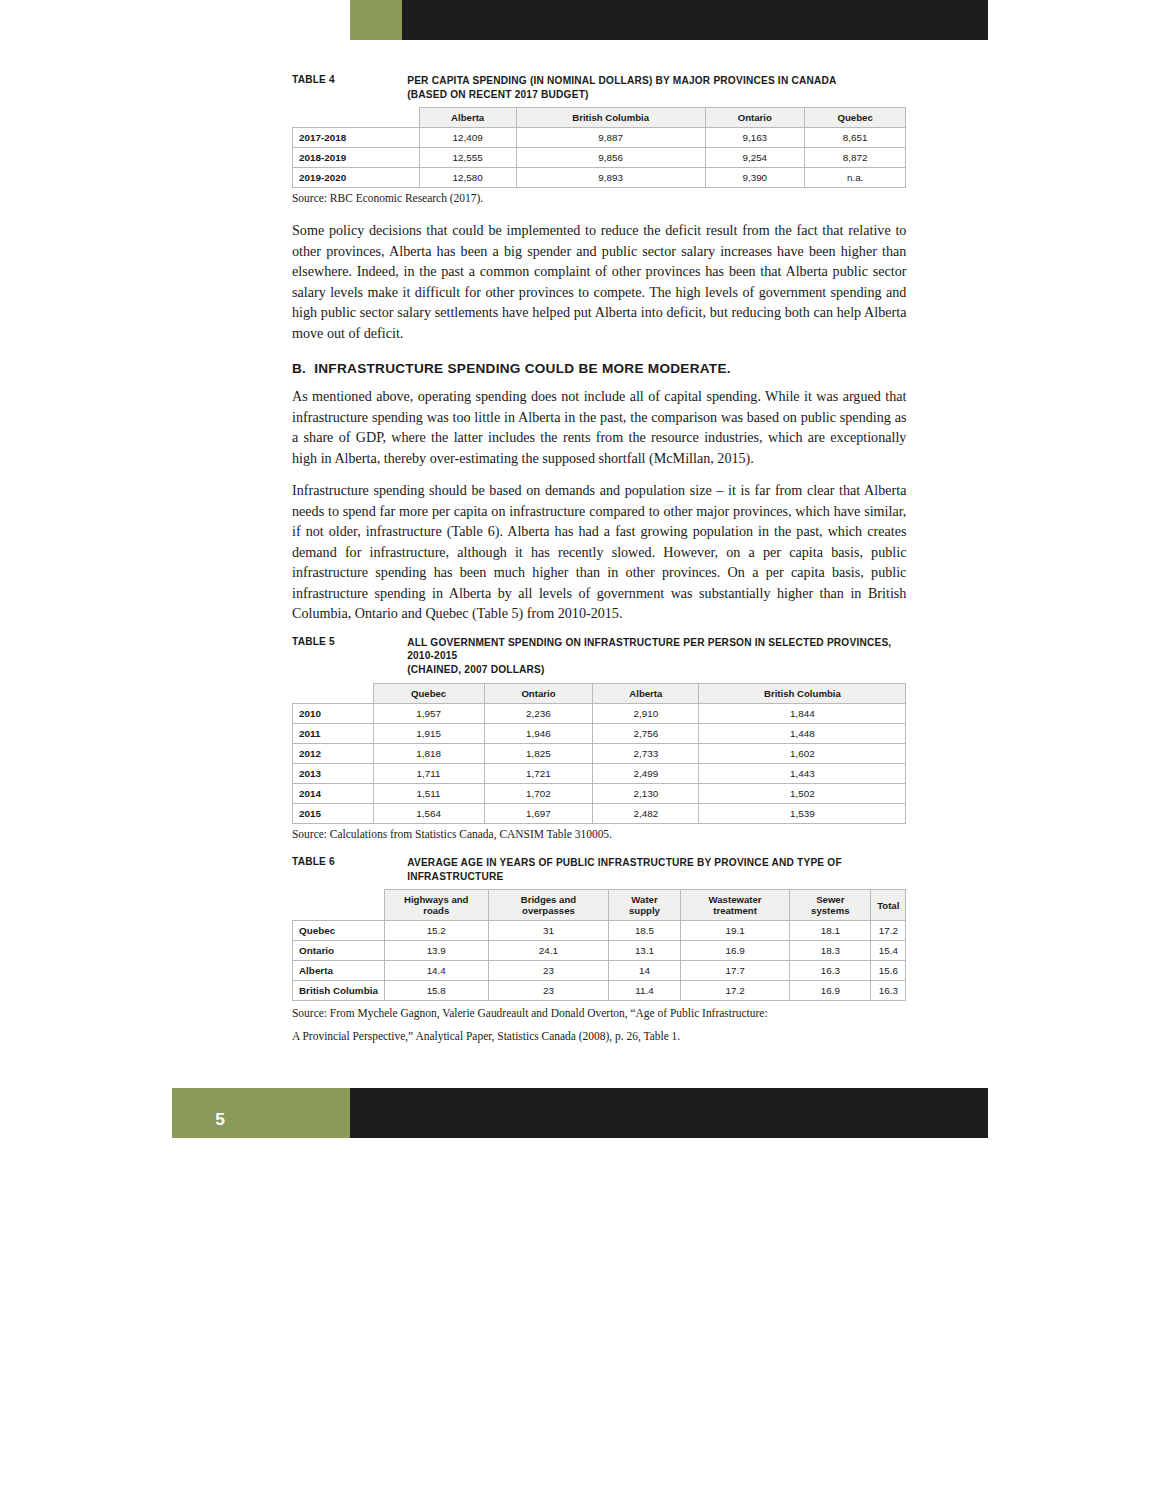TABLE 4 PER CAPITA SPENDING (IN NOMINAL DOLLARS) BY MAJOR PROVINCES IN CANADA
(BASED ON RECENT 2017 BUDGET)
| | Alberta | British Columbia | Ontario | Quebec |
| --- | --- | --- | --- | --- |
| 2017-2018 | 12,409 | 9,887 | 9,163 | 8,651 |
| 2018-2019 | 12,555 | 9,856 | 9,254 | 8,872 |
| 2019-2020 | 12,580 | 9,893 | 9,390 | n.a. |
Source: RBC Economic Research (2017).
Some policy decisions that could be implemented to reduce the deficit result from the fact that relative to other provinces, Alberta has been a big spender and public sector salary increases have been higher than elsewhere. Indeed, in the past a common complaint of other provinces has been that Alberta public sector salary levels make it difficult for other provinces to compete. The high levels of government spending and high public sector salary settlements have helped put Alberta into deficit, but reducing both can help Alberta move out of deficit.
B. INFRASTRUCTURE SPENDING COULD BE MORE MODERATE.
As mentioned above, operating spending does not include all of capital spending. While it was argued that infrastructure spending was too little in Alberta in the past, the comparison was based on public spending as a share of GDP, where the latter includes the rents from the resource industries, which are exceptionally high in Alberta, thereby over-estimating the supposed shortfall (McMillan, 2015).
Infrastructure spending should be based on demands and population size – it is far from clear that Alberta needs to spend far more per capita on infrastructure compared to other major provinces, which have similar, if not older, infrastructure (Table 6). Alberta has had a fast growing population in the past, which creates demand for infrastructure, although it has recently slowed. However, on a per capita basis, public infrastructure spending has been much higher than in other provinces. On a per capita basis, public infrastructure spending in Alberta by all levels of government was substantially higher than in British Columbia, Ontario and Quebec (Table 5) from 2010-2015.
TABLE 5 ALL GOVERNMENT SPENDING ON INFRASTRUCTURE PER PERSON IN SELECTED PROVINCES, 2010-2015
(CHAINED, 2007 DOLLARS)
| | Quebec | Ontario | Alberta | British Columbia |
| --- | --- | --- | --- | --- |
| 2010 | 1,957 | 2,236 | 2,910 | 1,844 |
| 2011 | 1,915 | 1,946 | 2,756 | 1,448 |
| 2012 | 1,818 | 1,825 | 2,733 | 1,602 |
| 2013 | 1,711 | 1,721 | 2,499 | 1,443 |
| 2014 | 1,511 | 1,702 | 2,130 | 1,502 |
| 2015 | 1,564 | 1,697 | 2,482 | 1,539 |
Source: Calculations from Statistics Canada, CANSIM Table 310005.
TABLE 6 AVERAGE AGE IN YEARS OF PUBLIC INFRASTRUCTURE BY PROVINCE AND TYPE OF INFRASTRUCTURE
| | Highways and roads | Bridges and overpasses | Water supply | Wastewater treatment | Sewer systems | Total |
| --- | --- | --- | --- | --- | --- | --- |
| Quebec | 15.2 | 31 | 18.5 | 19.1 | 18.1 | 17.2 |
| Ontario | 13.9 | 24.1 | 13.1 | 16.9 | 18.3 | 15.4 |
| Alberta | 14.4 | 23 | 14 | 17.7 | 16.3 | 15.6 |
| British Columbia | 15.8 | 23 | 11.4 | 17.2 | 16.9 | 16.3 |
Source: From Mychele Gagnon, Valerie Gaudreault and Donald Overton, “Age of Public Infrastructure:
A Provincial Perspective,” Analytical Paper, Statistics Canada (2008), p. 26, Table 1.
5